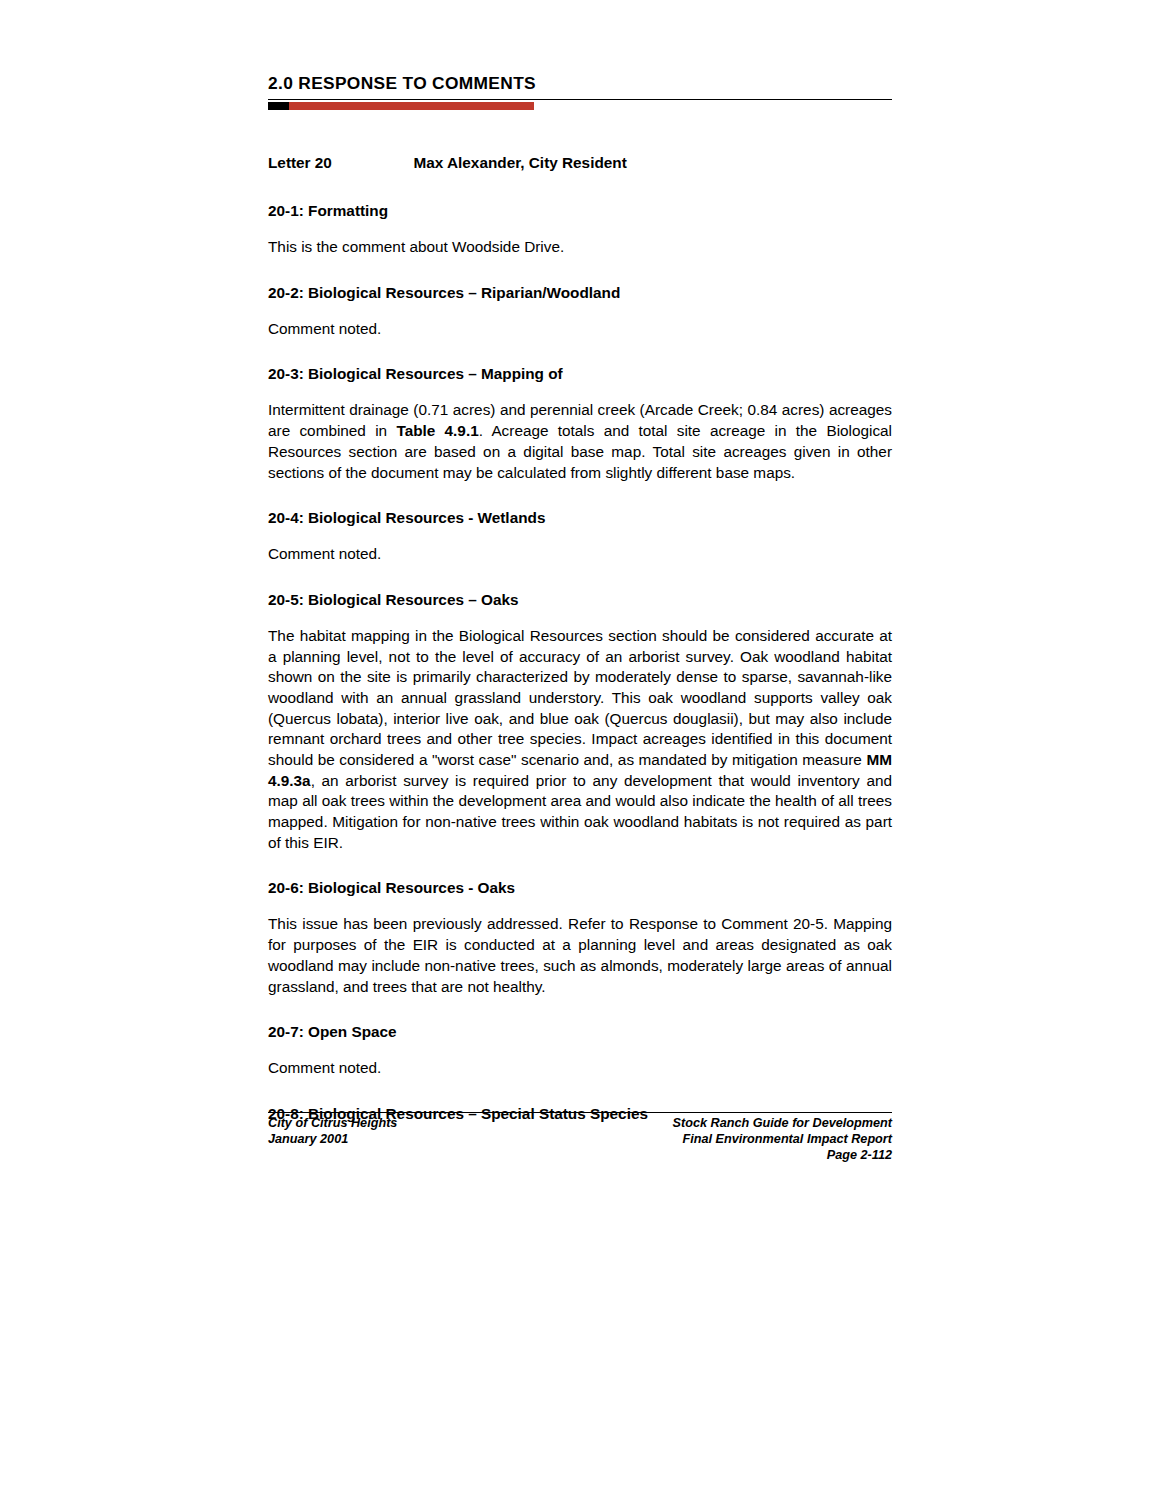2.0 RESPONSE TO COMMENTS
Letter 20 Max Alexander, City Resident
20-1: Formatting
This is the comment about Woodside Drive.
20-2: Biological Resources – Riparian/Woodland
Comment noted.
20-3: Biological Resources – Mapping of
Intermittent drainage (0.71 acres) and perennial creek (Arcade Creek; 0.84 acres) acreages are combined in Table 4.9.1. Acreage totals and total site acreage in the Biological Resources section are based on a digital base map. Total site acreages given in other sections of the document may be calculated from slightly different base maps.
20-4: Biological Resources - Wetlands
Comment noted.
20-5: Biological Resources – Oaks
The habitat mapping in the Biological Resources section should be considered accurate at a planning level, not to the level of accuracy of an arborist survey. Oak woodland habitat shown on the site is primarily characterized by moderately dense to sparse, savannah-like woodland with an annual grassland understory. This oak woodland supports valley oak (Quercus lobata), interior live oak, and blue oak (Quercus douglasii), but may also include remnant orchard trees and other tree species. Impact acreages identified in this document should be considered a "worst case" scenario and, as mandated by mitigation measure MM 4.9.3a, an arborist survey is required prior to any development that would inventory and map all oak trees within the development area and would also indicate the health of all trees mapped. Mitigation for non-native trees within oak woodland habitats is not required as part of this EIR.
20-6: Biological Resources - Oaks
This issue has been previously addressed. Refer to Response to Comment 20-5. Mapping for purposes of the EIR is conducted at a planning level and areas designated as oak woodland may include non-native trees, such as almonds, moderately large areas of annual grassland, and trees that are not healthy.
20-7: Open Space
Comment noted.
20-8: Biological Resources – Special Status Species
City of Citrus Heights
January 2001
Stock Ranch Guide for Development
Final Environmental Impact Report
Page 2-112